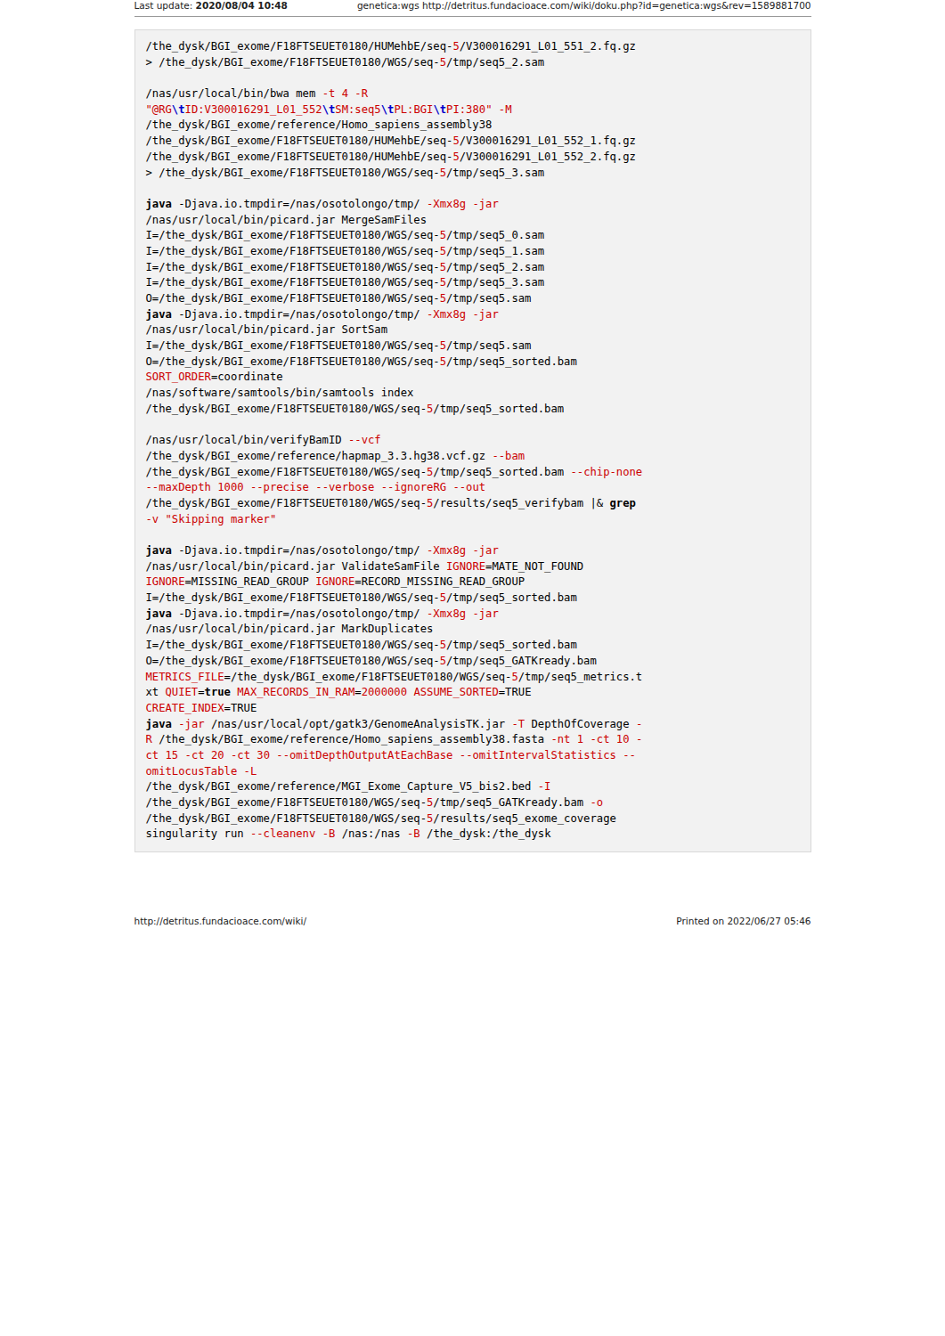Last update: 2020/08/04 10:48
genetica:wgs http://detritus.fundacioace.com/wiki/doku.php?id=genetica:wgs&rev=1589881700
/the_dysk/BGI_exome/F18FTSEUET0180/HUMehbE/seq-5/V300016291_L01_551_2.fq.gz
> /the_dysk/BGI_exome/F18FTSEUET0180/WGS/seq-5/tmp/seq5_2.sam

/nas/usr/local/bin/bwa mem -t 4 -R
"@RG\t ID:V300016291_L01_552\t SM:seq5\t PL:BGI\t PI:380" -M
/the_dysk/BGI_exome/reference/Homo_sapiens_assembly38
/the_dysk/BGI_exome/F18FTSEUET0180/HUMehbE/seq-5/V300016291_L01_552_1.fq.gz
/the_dysk/BGI_exome/F18FTSEUET0180/HUMehbE/seq-5/V300016291_L01_552_2.fq.gz
> /the_dysk/BGI_exome/F18FTSEUET0180/WGS/seq-5/tmp/seq5_3.sam

java -Djava.io.tmpdir=/nas/osotolongo/tmp/ -Xmx8g -jar
/nas/usr/local/bin/picard.jar MergeSamFiles
I=/the_dysk/BGI_exome/F18FTSEUET0180/WGS/seq-5/tmp/seq5_0.sam
I=/the_dysk/BGI_exome/F18FTSEUET0180/WGS/seq-5/tmp/seq5_1.sam
I=/the_dysk/BGI_exome/F18FTSEUET0180/WGS/seq-5/tmp/seq5_2.sam
I=/the_dysk/BGI_exome/F18FTSEUET0180/WGS/seq-5/tmp/seq5_3.sam
O=/the_dysk/BGI_exome/F18FTSEUET0180/WGS/seq-5/tmp/seq5.sam
java -Djava.io.tmpdir=/nas/osotolongo/tmp/ -Xmx8g -jar
/nas/usr/local/bin/picard.jar SortSam
I=/the_dysk/BGI_exome/F18FTSEUET0180/WGS/seq-5/tmp/seq5.sam
O=/the_dysk/BGI_exome/F18FTSEUET0180/WGS/seq-5/tmp/seq5_sorted.bam
SORT_ORDER=coordinate
/nas/software/samtools/bin/samtools index
/the_dysk/BGI_exome/F18FTSEUET0180/WGS/seq-5/tmp/seq5_sorted.bam

/nas/usr/local/bin/verifyBamID --vcf
/the_dysk/BGI_exome/reference/hapmap_3.3.hg38.vcf.gz --bam
/the_dysk/BGI_exome/F18FTSEUET0180/WGS/seq-5/tmp/seq5_sorted.bam --chip-none
--maxDepth 1000 --precise --verbose --ignoreRG --out
/the_dysk/BGI_exome/F18FTSEUET0180/WGS/seq-5/results/seq5_verifybam |& grep
-v "Skipping marker"

java -Djava.io.tmpdir=/nas/osotolongo/tmp/ -Xmx8g -jar
/nas/usr/local/bin/picard.jar ValidateSamFile IGNORE=MATE_NOT_FOUND
IGNORE=MISSING_READ_GROUP IGNORE=RECORD_MISSING_READ_GROUP
I=/the_dysk/BGI_exome/F18FTSEUET0180/WGS/seq-5/tmp/seq5_sorted.bam
java -Djava.io.tmpdir=/nas/osotolongo/tmp/ -Xmx8g -jar
/nas/usr/local/bin/picard.jar MarkDuplicates
I=/the_dysk/BGI_exome/F18FTSEUET0180/WGS/seq-5/tmp/seq5_sorted.bam
O=/the_dysk/BGI_exome/F18FTSEUET0180/WGS/seq-5/tmp/seq5_GATKready.bam
METRICS_FILE=/the_dysk/BGI_exome/F18FTSEUET0180/WGS/seq-5/tmp/seq5_metrics.t
xt QUIET=true MAX_RECORDS_IN_RAM=2000000 ASSUME_SORTED=TRUE
CREATE_INDEX=TRUE
java -jar /nas/usr/local/opt/gatk3/GenomeAnalysisTK.jar -T DepthOfCoverage -
R /the_dysk/BGI_exome/reference/Homo_sapiens_assembly38.fasta -nt 1 -ct 10 -
ct 15 -ct 20 -ct 30 --omitDepthOutputAtEachBase --omitIntervalStatistics --
omitLocusTable -L
/the_dysk/BGI_exome/reference/MGI_Exome_Capture_V5_bis2.bed -I
/the_dysk/BGI_exome/F18FTSEUET0180/WGS/seq-5/tmp/seq5_GATKready.bam -o
/the_dysk/BGI_exome/F18FTSEUET0180/WGS/seq-5/results/seq5_exome_coverage
singularity run --cleanenv -B /nas:/nas -B /the_dysk:/the_dysk
http://detritus.fundacioace.com/wiki/
Printed on 2022/06/27 05:46